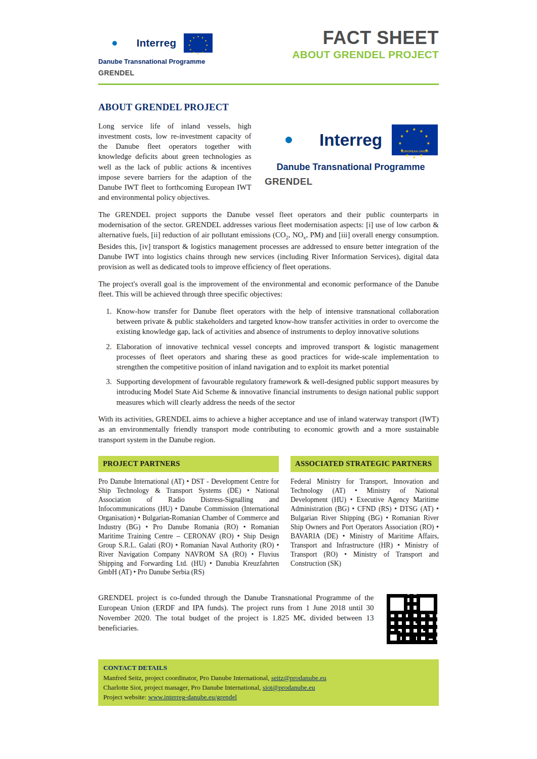Interreg
Danube Transnational Programme
GRENDEL
FACT SHEET
ABOUT GRENDEL PROJECT
ABOUT GRENDEL PROJECT
Interreg
EUROPEAN UNION
Danube Transnational Programme
GRENDEL
Long service life of inland vessels, high investment costs, low re-investment capacity of the Danube fleet operators together with knowledge deficits about green technologies as well as the lack of public actions & incentives impose severe barriers for the adaption of the Danube IWT fleet to forthcoming European IWT and environmental policy objectives.
The GRENDEL project supports the Danube vessel fleet operators and their public counterparts in modernisation of the sector. GRENDEL addresses various fleet modernisation aspects: [i] use of low carbon & alternative fuels, [ii] reduction of air pollutant emissions (CO2, NOx, PM) and [iii] overall energy consumption. Besides this, [iv] transport & logistics management processes are addressed to ensure better integration of the Danube IWT into logistics chains through new services (including River Information Services), digital data provision as well as dedicated tools to improve efficiency of fleet operations.
The project's overall goal is the improvement of the environmental and economic performance of the Danube fleet. This will be achieved through three specific objectives:
Know-how transfer for Danube fleet operators with the help of intensive transnational collaboration between private & public stakeholders and targeted know-how transfer activities in order to overcome the existing knowledge gap, lack of activities and absence of instruments to deploy innovative solutions
Elaboration of innovative technical vessel concepts and improved transport & logistic management processes of fleet operators and sharing these as good practices for wide-scale implementation to strengthen the competitive position of inland navigation and to exploit its market potential
Supporting development of favourable regulatory framework & well-designed public support measures by introducing Model State Aid Scheme & innovative financial instruments to design national public support measures which will clearly address the needs of the sector
With its activities, GRENDEL aims to achieve a higher acceptance and use of inland waterway transport (IWT) as an environmentally friendly transport mode contributing to economic growth and a more sustainable transport system in the Danube region.
PROJECT PARTNERS
Pro Danube International (AT) • DST - Development Centre for Ship Technology & Transport Systems (DE) • National Association of Radio Distress-Signalling and Infocommunications (HU) • Danube Commission (International Organisation) • Bulgarian-Romanian Chamber of Commerce and Industry (BG) • Pro Danube Romania (RO) • Romanian Maritime Training Centre – CERONAV (RO) • Ship Design Group S.R.L. Galati (RO) • Romanian Naval Authority (RO) • River Navigation Company NAVROM SA (RO) • Fluvius Shipping and Forwarding Ltd. (HU) • Danubia Kreuzfahrten GmbH (AT) • Pro Danube Serbia (RS)
ASSOCIATED STRATEGIC PARTNERS
Federal Ministry for Transport, Innovation and Technology (AT) • Ministry of National Development (HU) • Executive Agency Maritime Administration (BG) • CFND (RS) • DTSG (AT) • Bulgarian River Shipping (BG) • Romanian River Ship Owners and Port Operators Association (RO) • BAVARIA (DE) • Ministry of Maritime Affairs, Transport and Infrastructure (HR) • Ministry of Transport (RO) • Ministry of Transport and Construction (SK)
GRENDEL project is co-funded through the Danube Transnational Programme of the European Union (ERDF and IPA funds). The project runs from 1 June 2018 until 30 November 2020. The total budget of the project is 1.825 M€, divided between 13 beneficiaries.
CONTACT DETAILS
Manfred Seitz, project coordinator, Pro Danube International, seitz@prodanube.eu
Charlotte Siot, project manager, Pro Danube International, siot@prodanube.eu
Project website: www.interreg-danube.eu/grendel